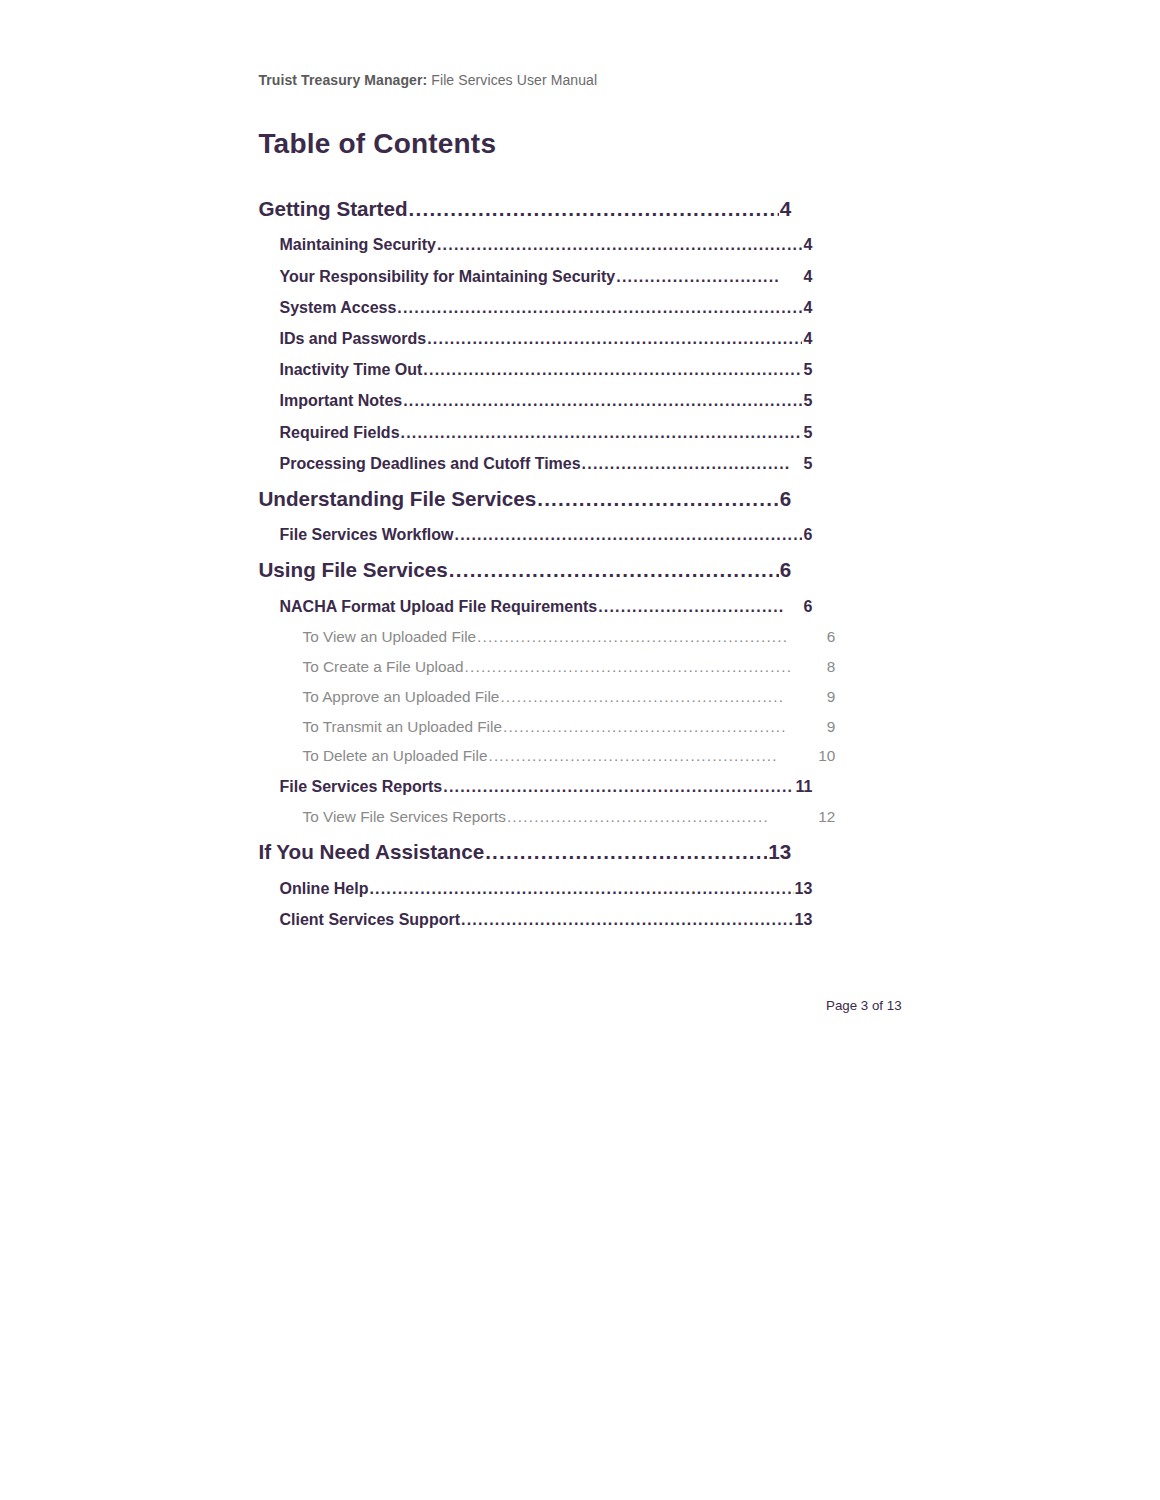Truist Treasury Manager: File Services User Manual
Table of Contents
Getting Started ................................................................ 4
Maintaining Security ....................................................................... 4
Your Responsibility for Maintaining Security ............................. 4
System Access .............................................................................. 4
IDs and Passwords ......................................................................... 4
Inactivity Time Out ......................................................................... 5
Important Notes ............................................................................. 5
Required Fields ............................................................................. 5
Processing Deadlines and Cutoff Times ..................................... 5
Understanding File Services ........................................... 6
File Services Workflow ................................................................... 6
Using File Services .......................................................... 6
NACHA Format Upload File Requirements ................................. 6
To View an Uploaded File ......................................................... 6
To Create a File Upload ............................................................ 8
To Approve an Uploaded File .................................................... 9
To Transmit an Uploaded File .................................................... 9
To Delete an Uploaded File ..................................................... 10
File Services Reports ..................................................................... 11
To View File Services Reports ................................................ 12
If You Need Assistance .................................................. 13
Online Help ..................................................................................... 13
Client Services Support ................................................................. 13
Page 3 of 13